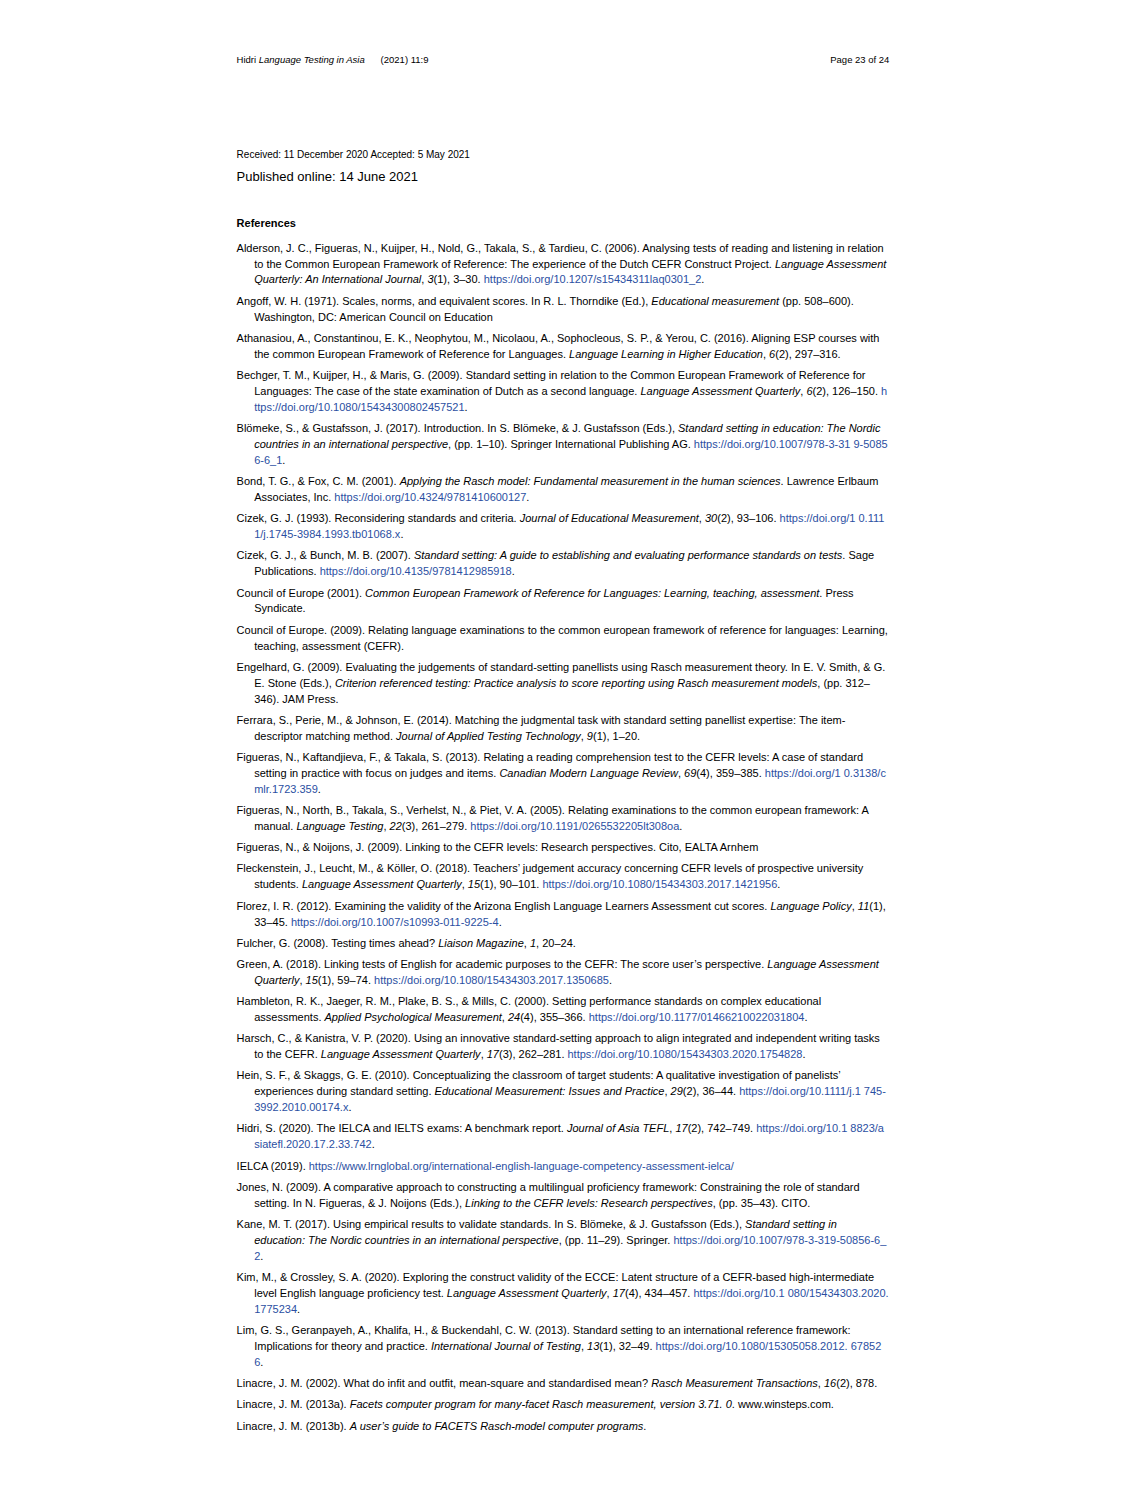Hidri Language Testing in Asia (2021) 11:9
Page 23 of 24
Received: 11 December 2020 Accepted: 5 May 2021
Published online: 14 June 2021
References
Alderson, J. C., Figueras, N., Kuijper, H., Nold, G., Takala, S., & Tardieu, C. (2006). Analysing tests of reading and listening in relation to the Common European Framework of Reference: The experience of the Dutch CEFR Construct Project. Language Assessment Quarterly: An International Journal, 3(1), 3–30. https://doi.org/10.1207/s15434311laq0301_2.
Angoff, W. H. (1971). Scales, norms, and equivalent scores. In R. L. Thorndike (Ed.), Educational measurement (pp. 508–600). Washington, DC: American Council on Education
Athanasiou, A., Constantinou, E. K., Neophytou, M., Nicolaou, A., Sophocleous, S. P., & Yerou, C. (2016). Aligning ESP courses with the common European Framework of Reference for Languages. Language Learning in Higher Education, 6(2), 297–316.
Bechger, T. M., Kuijper, H., & Maris, G. (2009). Standard setting in relation to the Common European Framework of Reference for Languages: The case of the state examination of Dutch as a second language. Language Assessment Quarterly, 6(2), 126–150. https://doi.org/10.1080/15434300802457521.
Blömeke, S., & Gustafsson, J. (2017). Introduction. In S. Blömeke, & J. Gustafsson (Eds.), Standard setting in education: The Nordic countries in an international perspective, (pp. 1–10). Springer International Publishing AG. https://doi.org/10.1007/978-3-31 9-50856-6_1.
Bond, T. G., & Fox, C. M. (2001). Applying the Rasch model: Fundamental measurement in the human sciences. Lawrence Erlbaum Associates, Inc. https://doi.org/10.4324/9781410600127.
Cizek, G. J. (1993). Reconsidering standards and criteria. Journal of Educational Measurement, 30(2), 93–106. https://doi.org/1 0.1111/j.1745-3984.1993.tb01068.x.
Cizek, G. J., & Bunch, M. B. (2007). Standard setting: A guide to establishing and evaluating performance standards on tests. Sage Publications. https://doi.org/10.4135/9781412985918.
Council of Europe (2001). Common European Framework of Reference for Languages: Learning, teaching, assessment. Press Syndicate.
Council of Europe. (2009). Relating language examinations to the common european framework of reference for languages: Learning, teaching, assessment (CEFR).
Engelhard, G. (2009). Evaluating the judgements of standard-setting panellists using Rasch measurement theory. In E. V. Smith, & G. E. Stone (Eds.), Criterion referenced testing: Practice analysis to score reporting using Rasch measurement models, (pp. 312–346). JAM Press.
Ferrara, S., Perie, M., & Johnson, E. (2014). Matching the judgmental task with standard setting panellist expertise: The item-descriptor matching method. Journal of Applied Testing Technology, 9(1), 1–20.
Figueras, N., Kaftandjieva, F., & Takala, S. (2013). Relating a reading comprehension test to the CEFR levels: A case of standard setting in practice with focus on judges and items. Canadian Modern Language Review, 69(4), 359–385. https://doi.org/1 0.3138/cmlr.1723.359.
Figueras, N., North, B., Takala, S., Verhelst, N., & Piet, V. A. (2005). Relating examinations to the common european framework: A manual. Language Testing, 22(3), 261–279. https://doi.org/10.1191/0265532205lt308oa.
Figueras, N., & Noijons, J. (2009). Linking to the CEFR levels: Research perspectives. Cito, EALTA Arnhem
Fleckenstein, J., Leucht, M., & Köller, O. (2018). Teachers’ judgement accuracy concerning CEFR levels of prospective university students. Language Assessment Quarterly, 15(1), 90–101. https://doi.org/10.1080/15434303.2017.1421956.
Florez, I. R. (2012). Examining the validity of the Arizona English Language Learners Assessment cut scores. Language Policy, 11(1), 33–45. https://doi.org/10.1007/s10993-011-9225-4.
Fulcher, G. (2008). Testing times ahead? Liaison Magazine, 1, 20–24.
Green, A. (2018). Linking tests of English for academic purposes to the CEFR: The score user’s perspective. Language Assessment Quarterly, 15(1), 59–74. https://doi.org/10.1080/15434303.2017.1350685.
Hambleton, R. K., Jaeger, R. M., Plake, B. S., & Mills, C. (2000). Setting performance standards on complex educational assessments. Applied Psychological Measurement, 24(4), 355–366. https://doi.org/10.1177/01466210022031804.
Harsch, C., & Kanistra, V. P. (2020). Using an innovative standard-setting approach to align integrated and independent writing tasks to the CEFR. Language Assessment Quarterly, 17(3), 262–281. https://doi.org/10.1080/15434303.2020.1754828.
Hein, S. F., & Skaggs, G. E. (2010). Conceptualizing the classroom of target students: A qualitative investigation of panelists’ experiences during standard setting. Educational Measurement: Issues and Practice, 29(2), 36–44. https://doi.org/10.1111/j.1 745-3992.2010.00174.x.
Hidri, S. (2020). The IELCA and IELTS exams: A benchmark report. Journal of Asia TEFL, 17(2), 742–749. https://doi.org/10.1 8823/asiatefl.2020.17.2.33.742.
IELCA (2019). https://www.lrnglobal.org/international-english-language-competency-assessment-ielca/
Jones, N. (2009). A comparative approach to constructing a multilingual proficiency framework: Constraining the role of standard setting. In N. Figueras, & J. Noijons (Eds.), Linking to the CEFR levels: Research perspectives, (pp. 35–43). CITO.
Kane, M. T. (2017). Using empirical results to validate standards. In S. Blömeke, & J. Gustafsson (Eds.), Standard setting in education: The Nordic countries in an international perspective, (pp. 11–29). Springer. https://doi.org/10.1007/978-3-319-50856-6_2.
Kim, M., & Crossley, S. A. (2020). Exploring the construct validity of the ECCE: Latent structure of a CEFR-based high-intermediate level English language proficiency test. Language Assessment Quarterly, 17(4), 434–457. https://doi.org/10.1 080/15434303.2020.1775234.
Lim, G. S., Geranpayeh, A., Khalifa, H., & Buckendahl, C. W. (2013). Standard setting to an international reference framework: Implications for theory and practice. International Journal of Testing, 13(1), 32–49. https://doi.org/10.1080/15305058.2012. 678526.
Linacre, J. M. (2002). What do infit and outfit, mean-square and standardised mean? Rasch Measurement Transactions, 16(2), 878.
Linacre, J. M. (2013a). Facets computer program for many-facet Rasch measurement, version 3.71. 0. www.winsteps.com.
Linacre, J. M. (2013b). A user’s guide to FACETS Rasch-model computer programs.